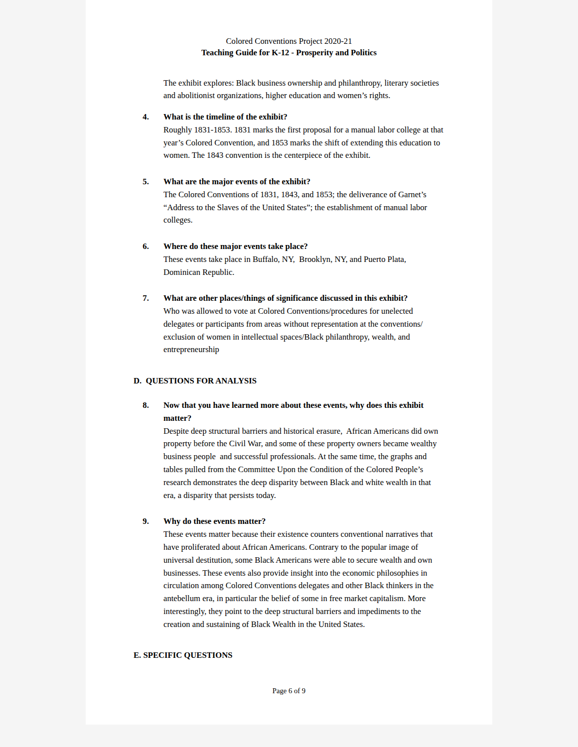Colored Conventions Project 2020-21 Teaching Guide for K-12 - Prosperity and Politics
The exhibit explores: Black business ownership and philanthropy, literary societies and abolitionist organizations, higher education and women’s rights.
4.
What is the timeline of the exhibit?
Roughly 1831-1853. 1831 marks the first proposal for a manual labor college at that year’s Colored Convention, and 1853 marks the shift of extending this education to women. The 1843 convention is the centerpiece of the exhibit.
5.
What are the major events of the exhibit?
The Colored Conventions of 1831, 1843, and 1853; the deliverance of Garnet’s “Address to the Slaves of the United States”; the establishment of manual labor colleges.
6.
Where do these major events take place?
These events take place in Buffalo, NY, Brooklyn, NY, and Puerto Plata, Dominican Republic.
7.
What are other places/things of significance discussed in this exhibit?
Who was allowed to vote at Colored Conventions/procedures for unelected delegates or participants from areas without representation at the conventions/ exclusion of women in intellectual spaces/Black philanthropy, wealth, and entrepreneurship
D. QUESTIONS FOR ANALYSIS
8.
Now that you have learned more about these events, why does this exhibit matter?
Despite deep structural barriers and historical erasure, African Americans did own property before the Civil War, and some of these property owners became wealthy business people and successful professionals. At the same time, the graphs and tables pulled from the Committee Upon the Condition of the Colored People’s research demonstrates the deep disparity between Black and white wealth in that era, a disparity that persists today.
9.
Why do these events matter?
These events matter because their existence counters conventional narratives that have proliferated about African Americans. Contrary to the popular image of universal destitution, some Black Americans were able to secure wealth and own businesses. These events also provide insight into the economic philosophies in circulation among Colored Conventions delegates and other Black thinkers in the antebellum era, in particular the belief of some in free market capitalism. More interestingly, they point to the deep structural barriers and impediments to the creation and sustaining of Black Wealth in the United States.
E. SPECIFIC QUESTIONS
Page 6 of 9